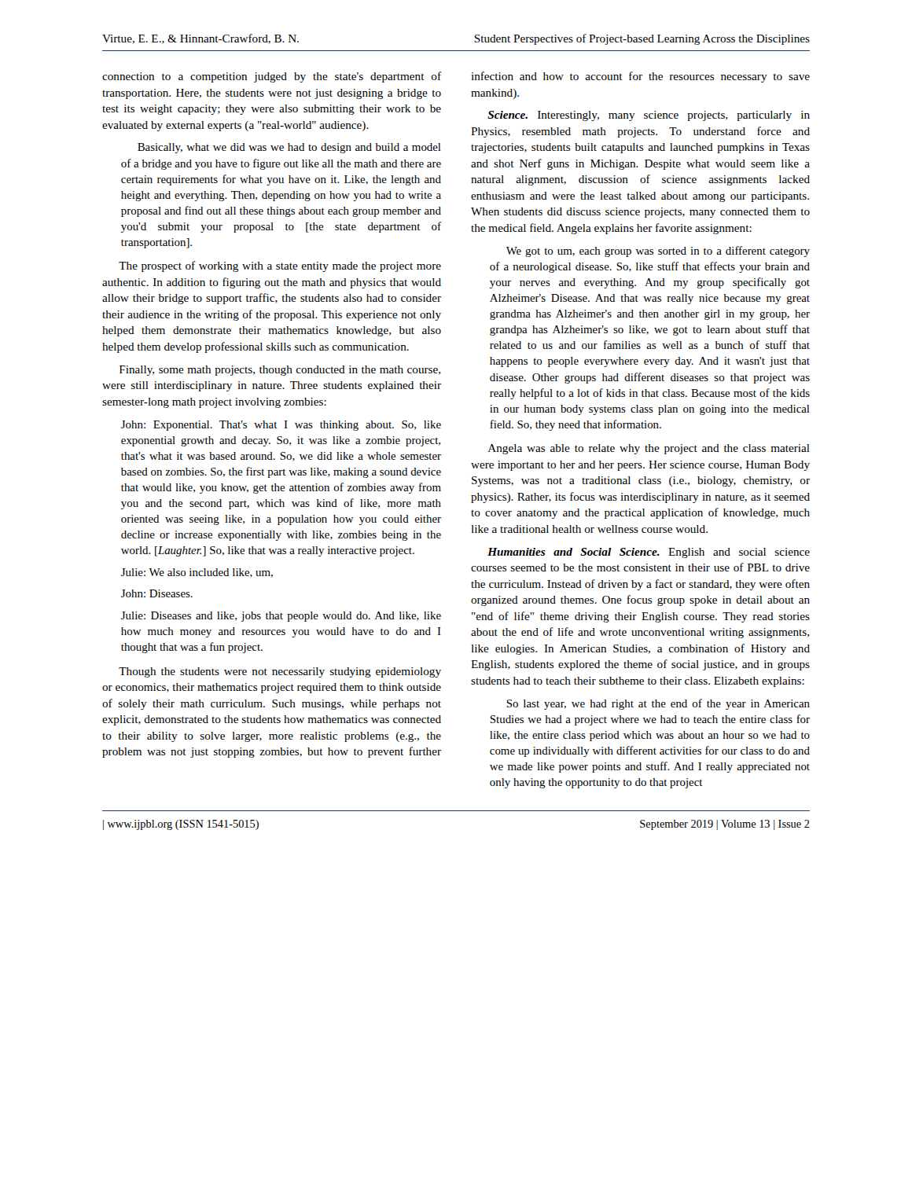Virtue, E. E., & Hinnant-Crawford, B. N. Student Perspectives of Project-based Learning Across the Disciplines
connection to a competition judged by the state's department of transportation. Here, the students were not just designing a bridge to test its weight capacity; they were also submitting their work to be evaluated by external experts (a "real-world" audience).
Basically, what we did was we had to design and build a model of a bridge and you have to figure out like all the math and there are certain requirements for what you have on it. Like, the length and height and everything. Then, depending on how you had to write a proposal and find out all these things about each group member and you'd submit your proposal to [the state department of transportation].
The prospect of working with a state entity made the project more authentic. In addition to figuring out the math and physics that would allow their bridge to support traffic, the students also had to consider their audience in the writing of the proposal. This experience not only helped them demonstrate their mathematics knowledge, but also helped them develop professional skills such as communication.
Finally, some math projects, though conducted in the math course, were still interdisciplinary in nature. Three students explained their semester-long math project involving zombies:
John: Exponential. That's what I was thinking about. So, like exponential growth and decay. So, it was like a zombie project, that's what it was based around. So, we did like a whole semester based on zombies. So, the first part was like, making a sound device that would like, you know, get the attention of zombies away from you and the second part, which was kind of like, more math oriented was seeing like, in a population how you could either decline or increase exponentially with like, zombies being in the world. [Laughter.] So, like that was a really interactive project.
Julie: We also included like, um,
John: Diseases.
Julie: Diseases and like, jobs that people would do. And like, like how much money and resources you would have to do and I thought that was a fun project.
Though the students were not necessarily studying epidemiology or economics, their mathematics project required them to think outside of solely their math curriculum. Such musings, while perhaps not explicit, demonstrated to the students how mathematics was connected to their ability to solve larger, more realistic problems (e.g., the problem was not just stopping zombies, but how to prevent further infection and how to account for the resources necessary to save mankind).
Science. Interestingly, many science projects, particularly in Physics, resembled math projects. To understand force and trajectories, students built catapults and launched pumpkins in Texas and shot Nerf guns in Michigan. Despite what would seem like a natural alignment, discussion of science assignments lacked enthusiasm and were the least talked about among our participants. When students did discuss science projects, many connected them to the medical field. Angela explains her favorite assignment:
We got to um, each group was sorted in to a different category of a neurological disease. So, like stuff that effects your brain and your nerves and everything. And my group specifically got Alzheimer's Disease. And that was really nice because my great grandma has Alzheimer's and then another girl in my group, her grandpa has Alzheimer's so like, we got to learn about stuff that related to us and our families as well as a bunch of stuff that happens to people everywhere every day. And it wasn't just that disease. Other groups had different diseases so that project was really helpful to a lot of kids in that class. Because most of the kids in our human body systems class plan on going into the medical field. So, they need that information.
Angela was able to relate why the project and the class material were important to her and her peers. Her science course, Human Body Systems, was not a traditional class (i.e., biology, chemistry, or physics). Rather, its focus was interdisciplinary in nature, as it seemed to cover anatomy and the practical application of knowledge, much like a traditional health or wellness course would.
Humanities and Social Science. English and social science courses seemed to be the most consistent in their use of PBL to drive the curriculum. Instead of driven by a fact or standard, they were often organized around themes. One focus group spoke in detail about an "end of life" theme driving their English course. They read stories about the end of life and wrote unconventional writing assignments, like eulogies. In American Studies, a combination of History and English, students explored the theme of social justice, and in groups students had to teach their subtheme to their class. Elizabeth explains:
So last year, we had right at the end of the year in American Studies we had a project where we had to teach the entire class for like, the entire class period which was about an hour so we had to come up individually with different activities for our class to do and we made like power points and stuff. And I really appreciated not only having the opportunity to do that project
| www.ijpbl.org (ISSN 1541-5015) September 2019 | Volume 13 | Issue 2